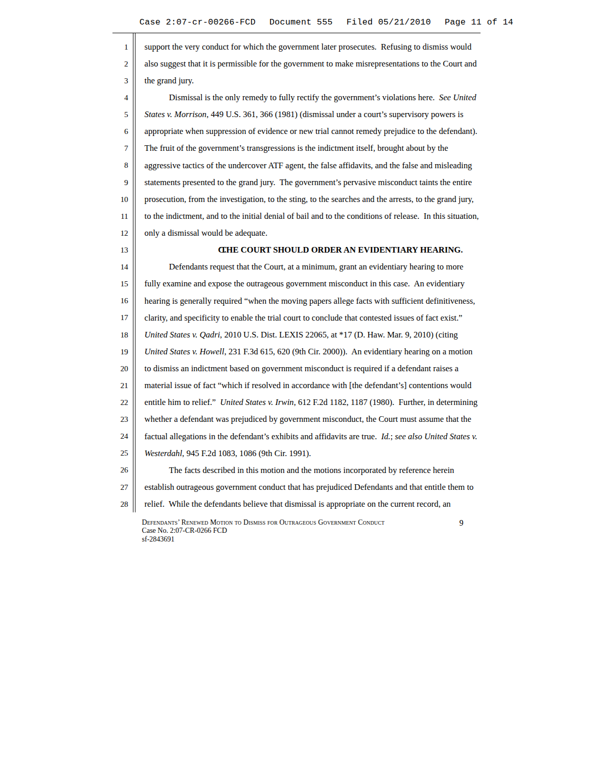Case 2:07-cr-00266-FCD Document 555 Filed 05/21/2010 Page 11 of 14
1
2
3
4
5
6
7
8
9
10
11
12
13
14
15
16
17
18
19
20
21
22
23
24
25
26
27
28
support the very conduct for which the government later prosecutes. Refusing to dismiss would also suggest that it is permissible for the government to make misrepresentations to the Court and the grand jury.
Dismissal is the only remedy to fully rectify the government’s violations here. See United States v. Morrison, 449 U.S. 361, 366 (1981) (dismissal under a court’s supervisory powers is appropriate when suppression of evidence or new trial cannot remedy prejudice to the defendant). The fruit of the government’s transgressions is the indictment itself, brought about by the aggressive tactics of the undercover ATF agent, the false affidavits, and the false and misleading statements presented to the grand jury. The government’s pervasive misconduct taints the entire prosecution, from the investigation, to the sting, to the searches and the arrests, to the grand jury, to the indictment, and to the initial denial of bail and to the conditions of release. In this situation, only a dismissal would be adequate.
C. The Court Should Order an Evidentiary Hearing.
Defendants request that the Court, at a minimum, grant an evidentiary hearing to more fully examine and expose the outrageous government misconduct in this case. An evidentiary hearing is generally required “when the moving papers allege facts with sufficient definitiveness, clarity, and specificity to enable the trial court to conclude that contested issues of fact exist.” United States v. Qadri, 2010 U.S. Dist. LEXIS 22065, at *17 (D. Haw. Mar. 9, 2010) (citing United States v. Howell, 231 F.3d 615, 620 (9th Cir. 2000)). An evidentiary hearing on a motion to dismiss an indictment based on government misconduct is required if a defendant raises a material issue of fact “which if resolved in accordance with [the defendant’s] contentions would entitle him to relief.” United States v. Irwin, 612 F.2d 1182, 1187 (1980). Further, in determining whether a defendant was prejudiced by government misconduct, the Court must assume that the factual allegations in the defendant’s exhibits and affidavits are true. Id.; see also United States v. Westerdahl, 945 F.2d 1083, 1086 (9th Cir. 1991).
The facts described in this motion and the motions incorporated by reference herein establish outrageous government conduct that has prejudiced Defendants and that entitle them to relief. While the defendants believe that dismissal is appropriate on the current record, an
9
Defendants’ Renewed Motion to Dismiss for Outrageous Government Conduct
Case No. 2:07-CR-0266 FCD
sf-2843691